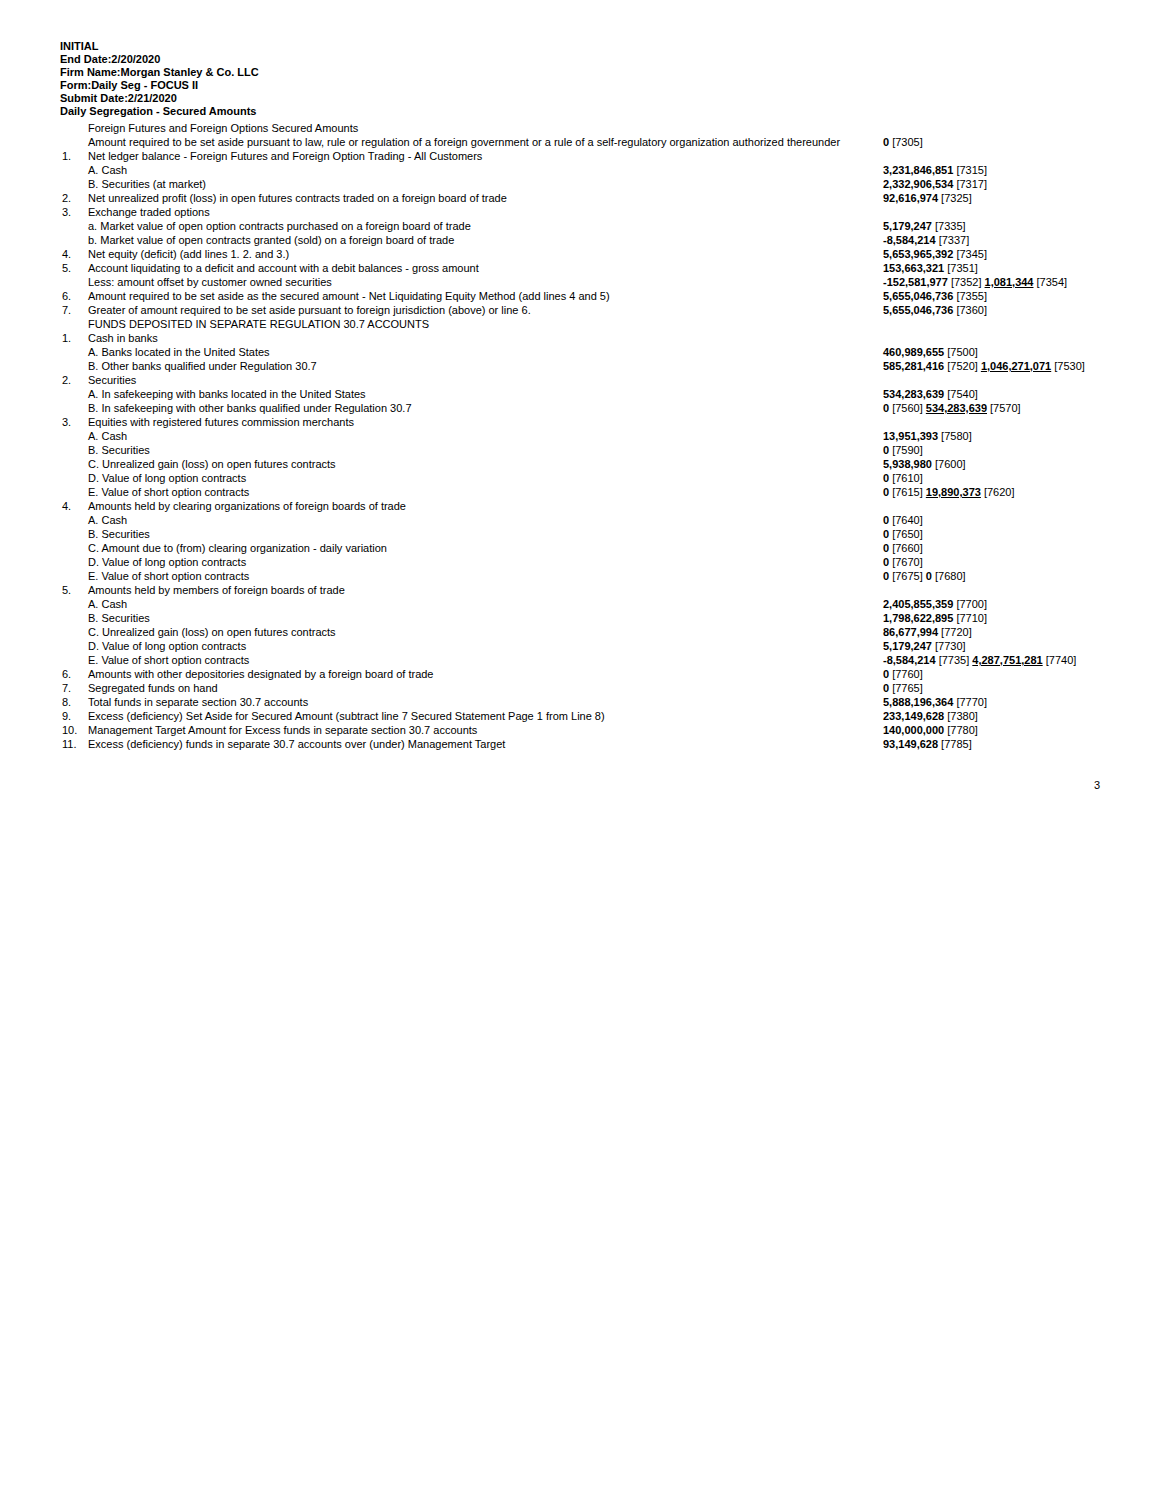INITIAL
End Date:2/20/2020
Firm Name:Morgan Stanley & Co. LLC
Form:Daily Seg - FOCUS II
Submit Date:2/21/2020
Daily Segregation - Secured Amounts
| | Foreign Futures and Foreign Options Secured Amounts | |
| | Amount required to be set aside pursuant to law, rule or regulation of a foreign government or a rule of a self-regulatory organization authorized thereunder | 0 [7305] |
| 1. | Net ledger balance - Foreign Futures and Foreign Option Trading - All Customers | |
| | A. Cash | 3,231,846,851 [7315] |
| | B. Securities (at market) | 2,332,906,534 [7317] |
| 2. | Net unrealized profit (loss) in open futures contracts traded on a foreign board of trade | 92,616,974 [7325] |
| 3. | Exchange traded options | |
| | a. Market value of open option contracts purchased on a foreign board of trade | 5,179,247 [7335] |
| | b. Market value of open contracts granted (sold) on a foreign board of trade | -8,584,214 [7337] |
| 4. | Net equity (deficit) (add lines 1. 2. and 3.) | 5,653,965,392 [7345] |
| 5. | Account liquidating to a deficit and account with a debit balances - gross amount | 153,663,321 [7351] |
| | Less: amount offset by customer owned securities | -152,581,977 [7352] 1,081,344 [7354] |
| 6. | Amount required to be set aside as the secured amount - Net Liquidating Equity Method (add lines 4 and 5) | 5,655,046,736 [7355] |
| 7. | Greater of amount required to be set aside pursuant to foreign jurisdiction (above) or line 6. | 5,655,046,736 [7360] |
| | FUNDS DEPOSITED IN SEPARATE REGULATION 30.7 ACCOUNTS | |
| 1. | Cash in banks | |
| | A. Banks located in the United States | 460,989,655 [7500] |
| | B. Other banks qualified under Regulation 30.7 | 585,281,416 [7520] 1,046,271,071 [7530] |
| 2. | Securities | |
| | A. In safekeeping with banks located in the United States | 534,283,639 [7540] |
| | B. In safekeeping with other banks qualified under Regulation 30.7 | 0 [7560] 534,283,639 [7570] |
| 3. | Equities with registered futures commission merchants | |
| | A. Cash | 13,951,393 [7580] |
| | B. Securities | 0 [7590] |
| | C. Unrealized gain (loss) on open futures contracts | 5,938,980 [7600] |
| | D. Value of long option contracts | 0 [7610] |
| | E. Value of short option contracts | 0 [7615] 19,890,373 [7620] |
| 4. | Amounts held by clearing organizations of foreign boards of trade | |
| | A. Cash | 0 [7640] |
| | B. Securities | 0 [7650] |
| | C. Amount due to (from) clearing organization - daily variation | 0 [7660] |
| | D. Value of long option contracts | 0 [7670] |
| | E. Value of short option contracts | 0 [7675] 0 [7680] |
| 5. | Amounts held by members of foreign boards of trade | |
| | A. Cash | 2,405,855,359 [7700] |
| | B. Securities | 1,798,622,895 [7710] |
| | C. Unrealized gain (loss) on open futures contracts | 86,677,994 [7720] |
| | D. Value of long option contracts | 5,179,247 [7730] |
| | E. Value of short option contracts | -8,584,214 [7735] 4,287,751,281 [7740] |
| 6. | Amounts with other depositories designated by a foreign board of trade | 0 [7760] |
| 7. | Segregated funds on hand | 0 [7765] |
| 8. | Total funds in separate section 30.7 accounts | 5,888,196,364 [7770] |
| 9. | Excess (deficiency) Set Aside for Secured Amount (subtract line 7 Secured Statement Page 1 from Line 8) | 233,149,628 [7380] |
| 10. | Management Target Amount for Excess funds in separate section 30.7 accounts | 140,000,000 [7780] |
| 11. | Excess (deficiency) funds in separate 30.7 accounts over (under) Management Target | 93,149,628 [7785] |
3